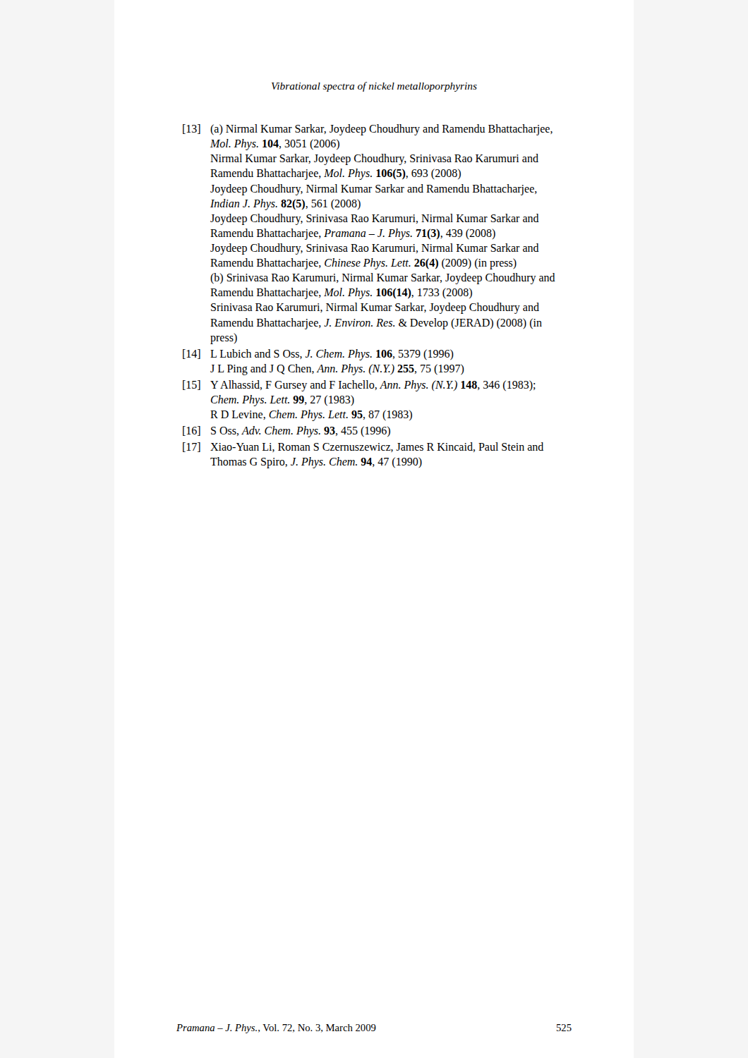Vibrational spectra of nickel metalloporphyrins
[13]
(a) Nirmal Kumar Sarkar, Joydeep Choudhury and Ramendu Bhattacharjee, Mol. Phys. 104, 3051 (2006)
Nirmal Kumar Sarkar, Joydeep Choudhury, Srinivasa Rao Karumuri and Ramendu Bhattacharjee, Mol. Phys. 106(5), 693 (2008)
Joydeep Choudhury, Nirmal Kumar Sarkar and Ramendu Bhattacharjee, Indian J. Phys. 82(5), 561 (2008)
Joydeep Choudhury, Srinivasa Rao Karumuri, Nirmal Kumar Sarkar and Ramendu Bhattacharjee, Pramana – J. Phys. 71(3), 439 (2008)
Joydeep Choudhury, Srinivasa Rao Karumuri, Nirmal Kumar Sarkar and Ramendu Bhattacharjee, Chinese Phys. Lett. 26(4) (2009) (in press)
(b) Srinivasa Rao Karumuri, Nirmal Kumar Sarkar, Joydeep Choudhury and Ramendu Bhattacharjee, Mol. Phys. 106(14), 1733 (2008)
Srinivasa Rao Karumuri, Nirmal Kumar Sarkar, Joydeep Choudhury and Ramendu Bhattacharjee, J. Environ. Res. & Develop (JERAD) (2008) (in press)
[14]
L Lubich and S Oss, J. Chem. Phys. 106, 5379 (1996)
J L Ping and J Q Chen, Ann. Phys. (N.Y.) 255, 75 (1997)
[15]
Y Alhassid, F Gursey and F Iachello, Ann. Phys. (N.Y.) 148, 346 (1983); Chem. Phys. Lett. 99, 27 (1983)
R D Levine, Chem. Phys. Lett. 95, 87 (1983)
[16]
S Oss, Adv. Chem. Phys. 93, 455 (1996)
[17]
Xiao-Yuan Li, Roman S Czernuszewicz, James R Kincaid, Paul Stein and Thomas G Spiro, J. Phys. Chem. 94, 47 (1990)
Pramana – J. Phys., Vol. 72, No. 3, March 2009 525